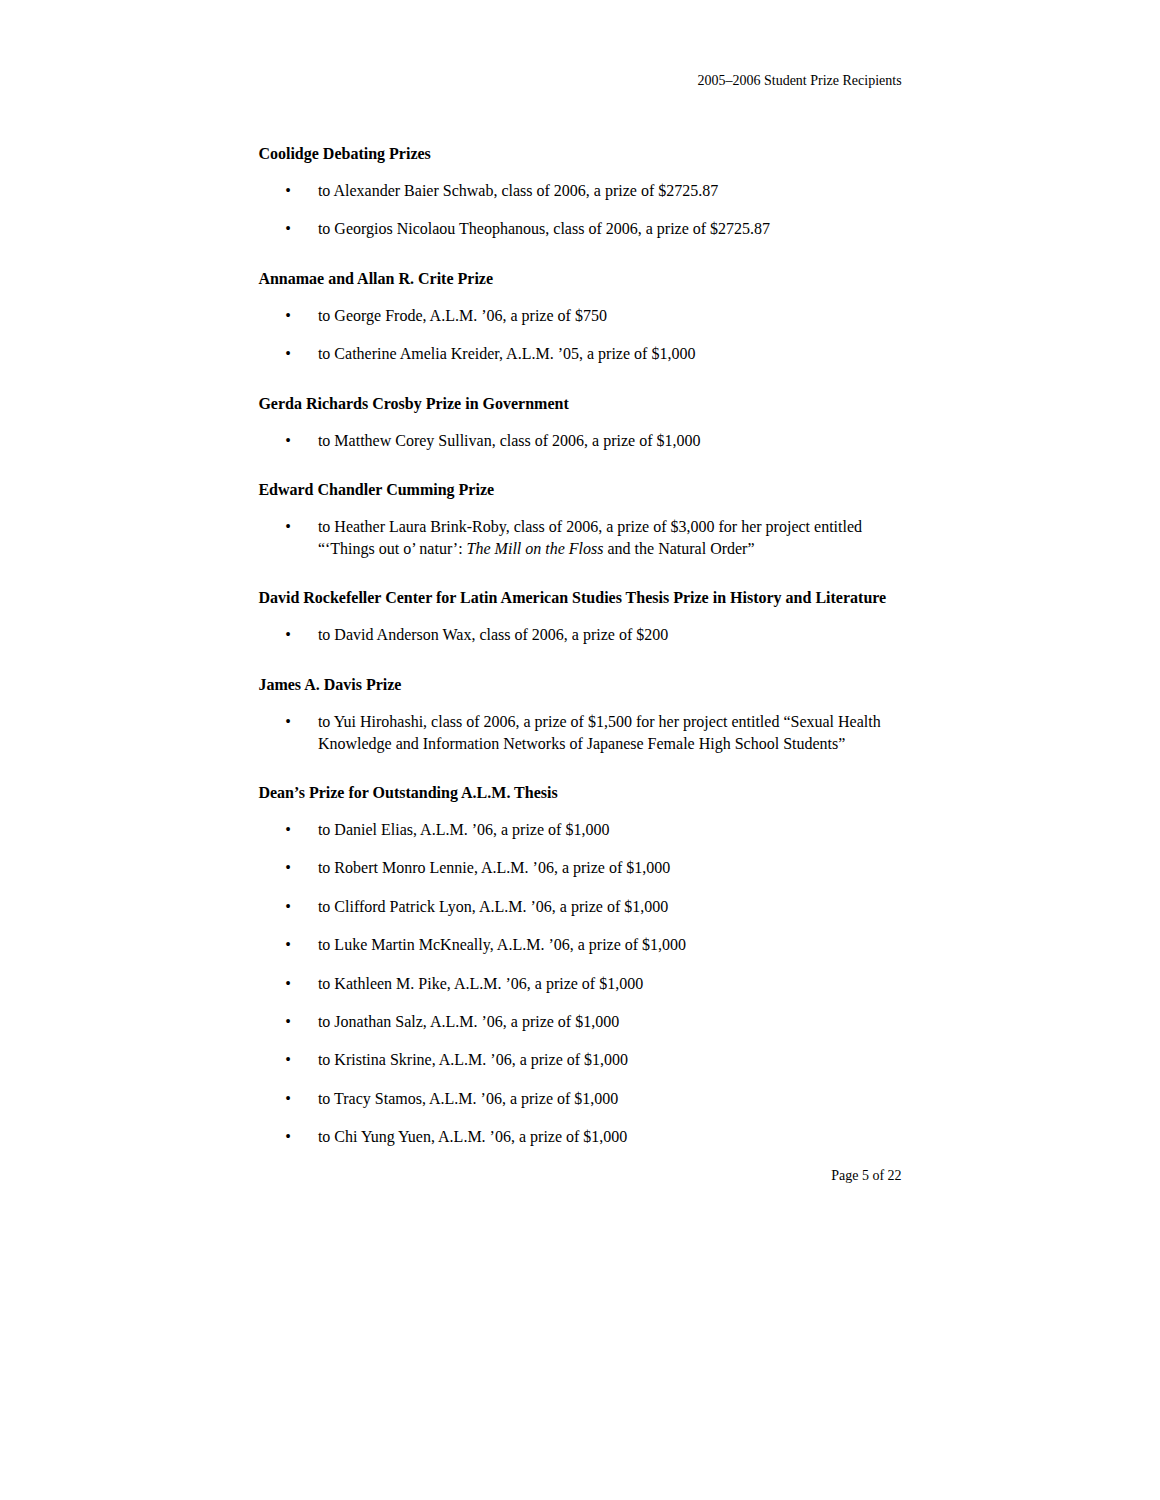2005–2006 Student Prize Recipients
Coolidge Debating Prizes
to Alexander Baier Schwab, class of 2006, a prize of $2725.87
to Georgios Nicolaou Theophanous, class of 2006, a prize of $2725.87
Annamae and Allan R. Crite Prize
to George Frode, A.L.M. ’06, a prize of $750
to Catherine Amelia Kreider, A.L.M. ’05, a prize of $1,000
Gerda Richards Crosby Prize in Government
to Matthew Corey Sullivan, class of 2006, a prize of $1,000
Edward Chandler Cumming Prize
to Heather Laura Brink-Roby, class of 2006, a prize of $3,000 for her project entitled “‘Things out o’ natur’: The Mill on the Floss and the Natural Order”
David Rockefeller Center for Latin American Studies Thesis Prize in History and Literature
to David Anderson Wax, class of 2006, a prize of $200
James A. Davis Prize
to Yui Hirohashi, class of 2006, a prize of $1,500 for her project entitled “Sexual Health Knowledge and Information Networks of Japanese Female High School Students”
Dean’s Prize for Outstanding A.L.M. Thesis
to Daniel Elias, A.L.M. ’06, a prize of $1,000
to Robert Monro Lennie, A.L.M. ’06, a prize of $1,000
to Clifford Patrick Lyon, A.L.M. ’06, a prize of $1,000
to Luke Martin McKneally, A.L.M. ’06, a prize of $1,000
to Kathleen M. Pike, A.L.M. ’06, a prize of $1,000
to Jonathan Salz, A.L.M. ’06, a prize of $1,000
to Kristina Skrine, A.L.M. ’06, a prize of $1,000
to Tracy Stamos, A.L.M. ’06, a prize of $1,000
to Chi Yung Yuen, A.L.M. ’06, a prize of $1,000
Page 5 of 22